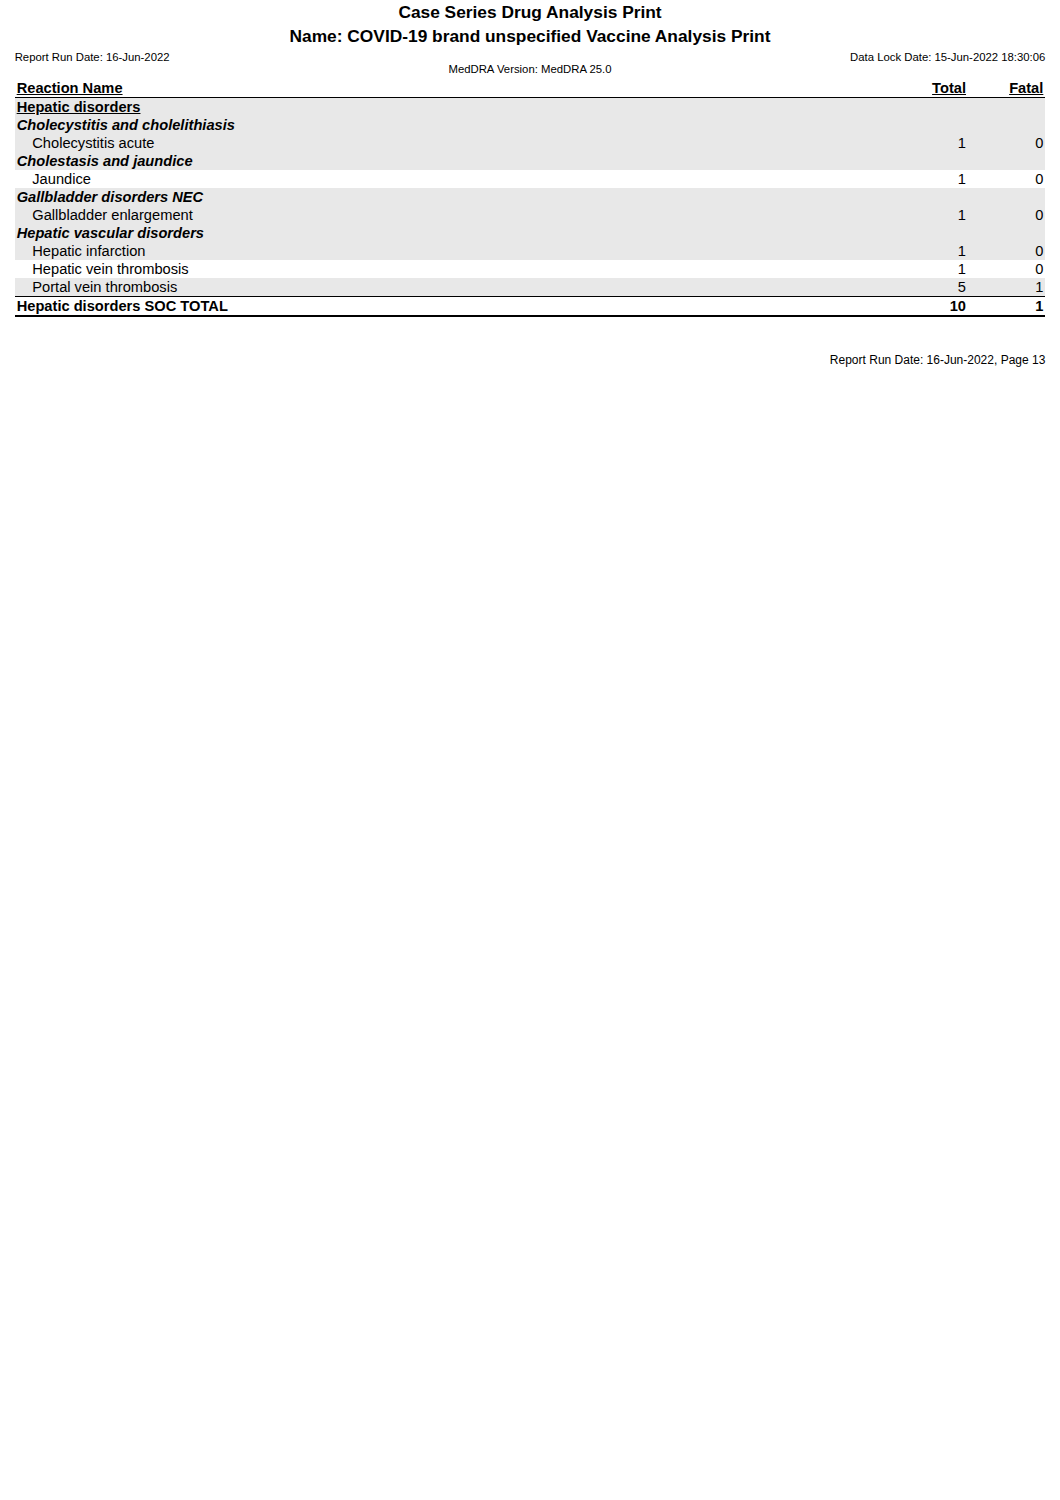Case Series Drug Analysis Print
Name: COVID-19 brand unspecified Vaccine Analysis Print
Report Run Date: 16-Jun-2022 Data Lock Date: 15-Jun-2022 18:30:06
MedDRA Version: MedDRA 25.0
| Reaction Name | Total | Fatal |
| --- | --- | --- |
| Hepatic disorders | | |
| Cholecystitis and cholelithiasis | | |
| Cholecystitis acute | 1 | 0 |
| Cholestasis and jaundice | | |
| Jaundice | 1 | 0 |
| Gallbladder disorders NEC | | |
| Gallbladder enlargement | 1 | 0 |
| Hepatic vascular disorders | | |
| Hepatic infarction | 1 | 0 |
| Hepatic vein thrombosis | 1 | 0 |
| Portal vein thrombosis | 5 | 1 |
| Hepatic disorders SOC TOTAL | 10 | 1 |
Report Run Date: 16-Jun-2022, Page 13